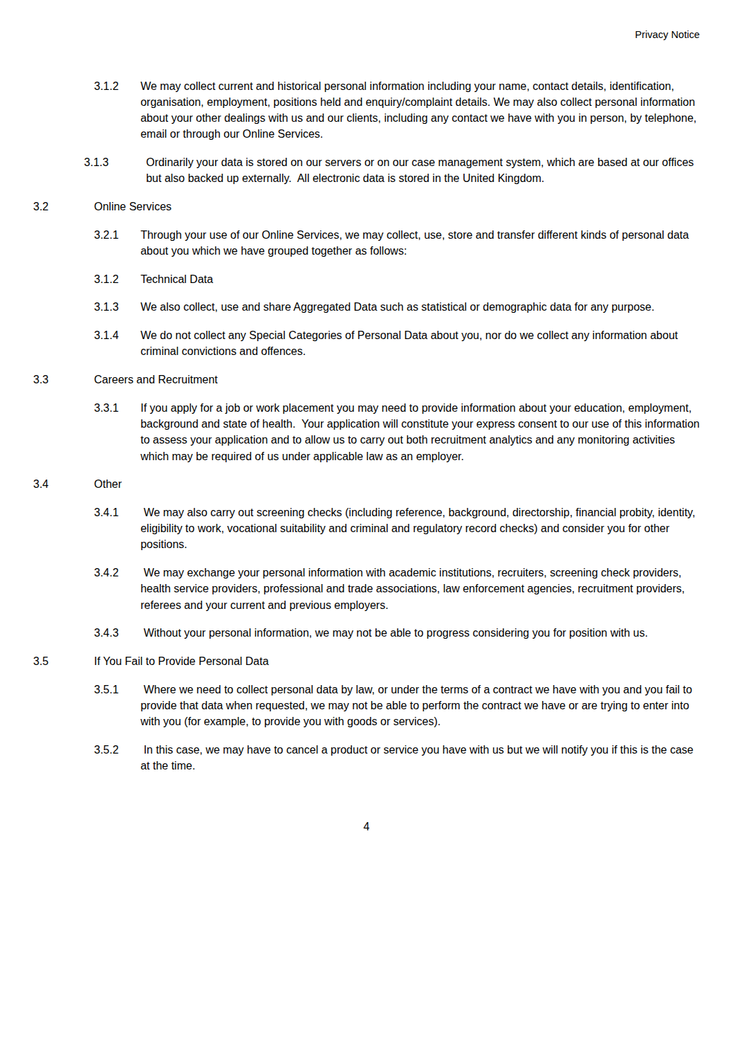Privacy Notice
3.1.2
We may collect current and historical personal information including your name, contact details, identification, organisation, employment, positions held and enquiry/complaint details. We may also collect personal information about your other dealings with us and our clients, including any contact we have with you in person, by telephone, email or through our Online Services.
3.1.3
Ordinarily your data is stored on our servers or on our case management system, which are based at our offices but also backed up externally. All electronic data is stored in the United Kingdom.
3.2
Online Services
3.2.1
Through your use of our Online Services, we may collect, use, store and transfer different kinds of personal data about you which we have grouped together as follows:
3.1.2
Technical Data
3.1.3
We also collect, use and share Aggregated Data such as statistical or demographic data for any purpose.
3.1.4
We do not collect any Special Categories of Personal Data about you, nor do we collect any information about criminal convictions and offences.
3.3
Careers and Recruitment
3.3.1
If you apply for a job or work placement you may need to provide information about your education, employment, background and state of health. Your application will constitute your express consent to our use of this information to assess your application and to allow us to carry out both recruitment analytics and any monitoring activities which may be required of us under applicable law as an employer.
3.4
Other
3.4.1
We may also carry out screening checks (including reference, background, directorship, financial probity, identity, eligibility to work, vocational suitability and criminal and regulatory record checks) and consider you for other positions.
3.4.2
We may exchange your personal information with academic institutions, recruiters, screening check providers, health service providers, professional and trade associations, law enforcement agencies, recruitment providers, referees and your current and previous employers.
3.4.3
Without your personal information, we may not be able to progress considering you for position with us.
3.5
If You Fail to Provide Personal Data
3.5.1
Where we need to collect personal data by law, or under the terms of a contract we have with you and you fail to provide that data when requested, we may not be able to perform the contract we have or are trying to enter into with you (for example, to provide you with goods or services).
3.5.2
In this case, we may have to cancel a product or service you have with us but we will notify you if this is the case at the time.
4